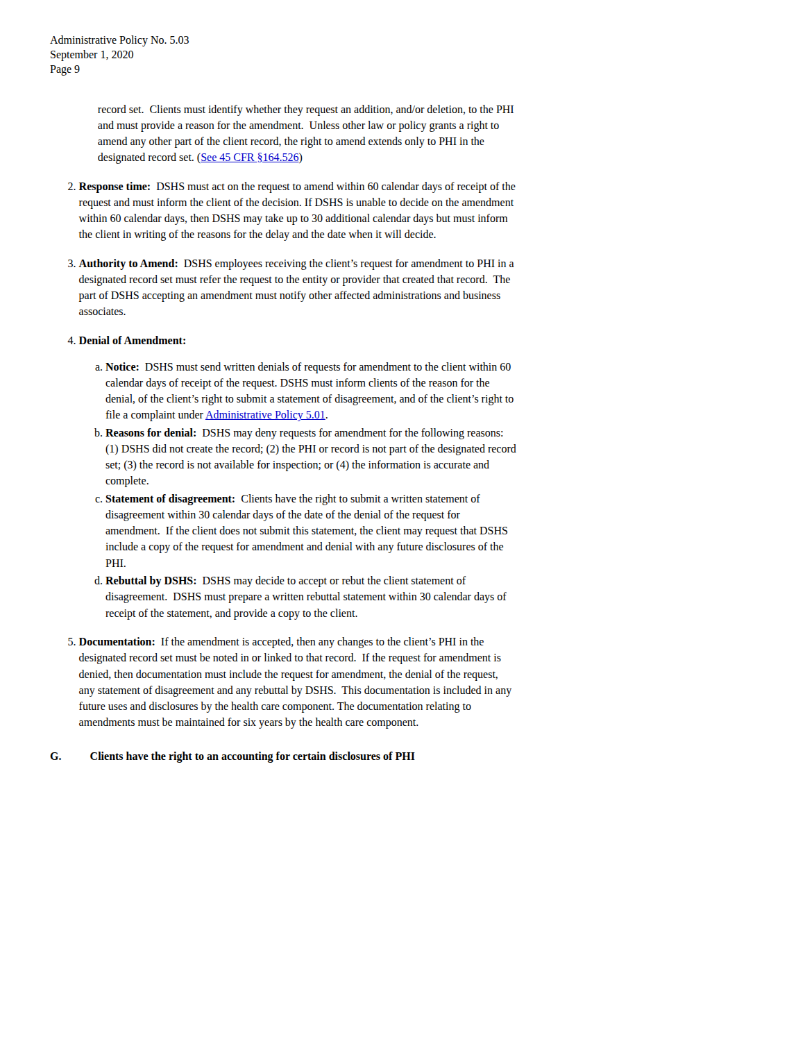Administrative Policy No. 5.03
September 1, 2020
Page 9
record set. Clients must identify whether they request an addition, and/or deletion, to the PHI and must provide a reason for the amendment. Unless other law or policy grants a right to amend any other part of the client record, the right to amend extends only to PHI in the designated record set. (See 45 CFR §164.526)
Response time: DSHS must act on the request to amend within 60 calendar days of receipt of the request and must inform the client of the decision. If DSHS is unable to decide on the amendment within 60 calendar days, then DSHS may take up to 30 additional calendar days but must inform the client in writing of the reasons for the delay and the date when it will decide.
Authority to Amend: DSHS employees receiving the client’s request for amendment to PHI in a designated record set must refer the request to the entity or provider that created that record. The part of DSHS accepting an amendment must notify other affected administrations and business associates.
Denial of Amendment:
Notice: DSHS must send written denials of requests for amendment to the client within 60 calendar days of receipt of the request. DSHS must inform clients of the reason for the denial, of the client’s right to submit a statement of disagreement, and of the client’s right to file a complaint under Administrative Policy 5.01.
Reasons for denial: DSHS may deny requests for amendment for the following reasons: (1) DSHS did not create the record; (2) the PHI or record is not part of the designated record set; (3) the record is not available for inspection; or (4) the information is accurate and complete.
Statement of disagreement: Clients have the right to submit a written statement of disagreement within 30 calendar days of the date of the denial of the request for amendment. If the client does not submit this statement, the client may request that DSHS include a copy of the request for amendment and denial with any future disclosures of the PHI.
Rebuttal by DSHS: DSHS may decide to accept or rebut the client statement of disagreement. DSHS must prepare a written rebuttal statement within 30 calendar days of receipt of the statement, and provide a copy to the client.
Documentation: If the amendment is accepted, then any changes to the client’s PHI in the designated record set must be noted in or linked to that record. If the request for amendment is denied, then documentation must include the request for amendment, the denial of the request, any statement of disagreement and any rebuttal by DSHS. This documentation is included in any future uses and disclosures by the health care component. The documentation relating to amendments must be maintained for six years by the health care component.
G. Clients have the right to an accounting for certain disclosures of PHI